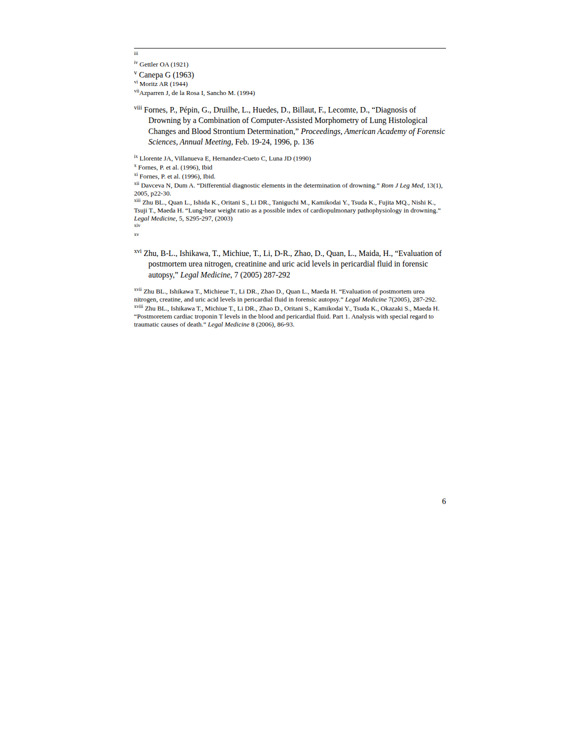iii
iv Gettler OA (1921)
v Canepa G (1963)
vi Moritz AR (1944)
viiAzparren J, de la Rosa I, Sancho M. (1994)
viii Fornes, P., Pépin, G., Druilhe, L., Huedes, D., Billaut, F., Lecomte, D., “Diagnosis of Drowning by a Combination of Computer-Assisted Morphometry of Lung Histological Changes and Blood Strontium Determination,” Proceedings, American Academy of Forensic Sciences, Annual Meeting, Feb. 19-24, 1996, p. 136
ix Llorente JA, Villanueva E, Hernandez-Cueto C, Luna JD (1990)
x Fornes, P. et al. (1996), Ibid
xi Fornes, P. et al. (1996), Ibid.
xii Davceva N, Dum A. “Differential diagnostic elements in the determination of drowning.” Rom J Leg Med, 13(1), 2005, p22-30.
xiii Zhu BL., Quan L., Ishida K., Oritani S., Li DR., Taniguchi M., Kamikodai Y., Tsuda K., Fujita MQ., Nishi K., Tsuji T., Maeda H. “Lung-hear weight ratio as a possible index of cardiopulmonary pathophysiology in drowning.” Legal Medicine, 5, S295-297, (2003)
xiv
xv
xvi Zhu, B-L., Ishikawa, T., Michiue, T., Li, D-R., Zhao, D., Quan, L., Maida, H., “Evaluation of postmortem urea nitrogen, creatinine and uric acid levels in pericardial fluid in forensic autopsy,” Legal Medicine, 7 (2005) 287-292
xvii Zhu BL., Ishikawa T., Michieue T., Li DR., Zhao D., Quan L., Maeda H. “Evaluation of postmortem urea nitrogen, creatine, and uric acid levels in pericardial fluid in forensic autopsy.” Legal Medicine 7(2005), 287-292.
xviii Zhu BL., Ishikawa T., Michiue T., Li DR., Zhao D., Oritani S., Kamikodai Y., Tsuda K., Okazaki S., Maeda H. “Postmoretem cardiac troponin T levels in the blood and pericardial fluid. Part 1. Analysis with special regard to traumatic causes of death.” Legal Medicine 8 (2006), 86-93.
6